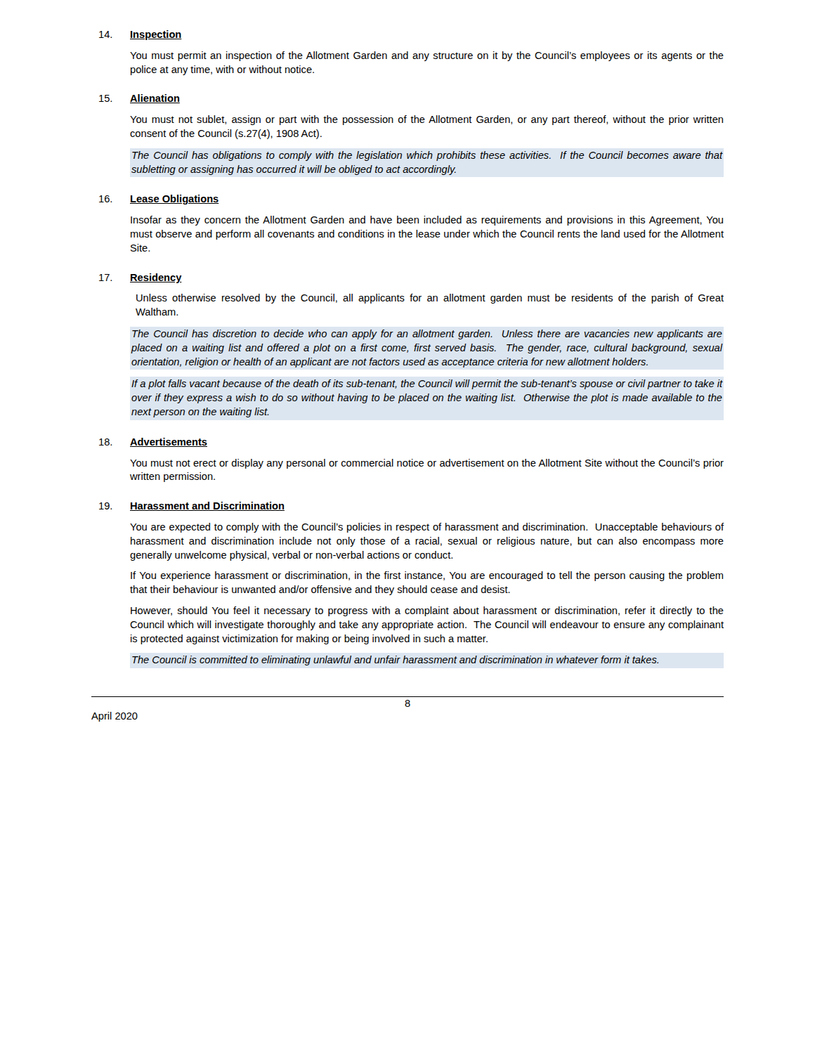Inspection
You must permit an inspection of the Allotment Garden and any structure on it by the Council’s employees or its agents or the police at any time, with or without notice.
Alienation
You must not sublet, assign or part with the possession of the Allotment Garden, or any part thereof, without the prior written consent of the Council (s.27(4), 1908 Act).
The Council has obligations to comply with the legislation which prohibits these activities. If the Council becomes aware that subletting or assigning has occurred it will be obliged to act accordingly.
Lease Obligations
Insofar as they concern the Allotment Garden and have been included as requirements and provisions in this Agreement, You must observe and perform all covenants and conditions in the lease under which the Council rents the land used for the Allotment Site.
Residency
Unless otherwise resolved by the Council, all applicants for an allotment garden must be residents of the parish of Great Waltham.
The Council has discretion to decide who can apply for an allotment garden. Unless there are vacancies new applicants are placed on a waiting list and offered a plot on a first come, first served basis. The gender, race, cultural background, sexual orientation, religion or health of an applicant are not factors used as acceptance criteria for new allotment holders.
If a plot falls vacant because of the death of its sub-tenant, the Council will permit the sub-tenant’s spouse or civil partner to take it over if they express a wish to do so without having to be placed on the waiting list. Otherwise the plot is made available to the next person on the waiting list.
Advertisements
You must not erect or display any personal or commercial notice or advertisement on the Allotment Site without the Council’s prior written permission.
Harassment and Discrimination
You are expected to comply with the Council’s policies in respect of harassment and discrimination. Unacceptable behaviours of harassment and discrimination include not only those of a racial, sexual or religious nature, but can also encompass more generally unwelcome physical, verbal or non-verbal actions or conduct.
If You experience harassment or discrimination, in the first instance, You are encouraged to tell the person causing the problem that their behaviour is unwanted and/or offensive and they should cease and desist.
However, should You feel it necessary to progress with a complaint about harassment or discrimination, refer it directly to the Council which will investigate thoroughly and take any appropriate action. The Council will endeavour to ensure any complainant is protected against victimization for making or being involved in such a matter.
The Council is committed to eliminating unlawful and unfair harassment and discrimination in whatever form it takes.
8
April 2020